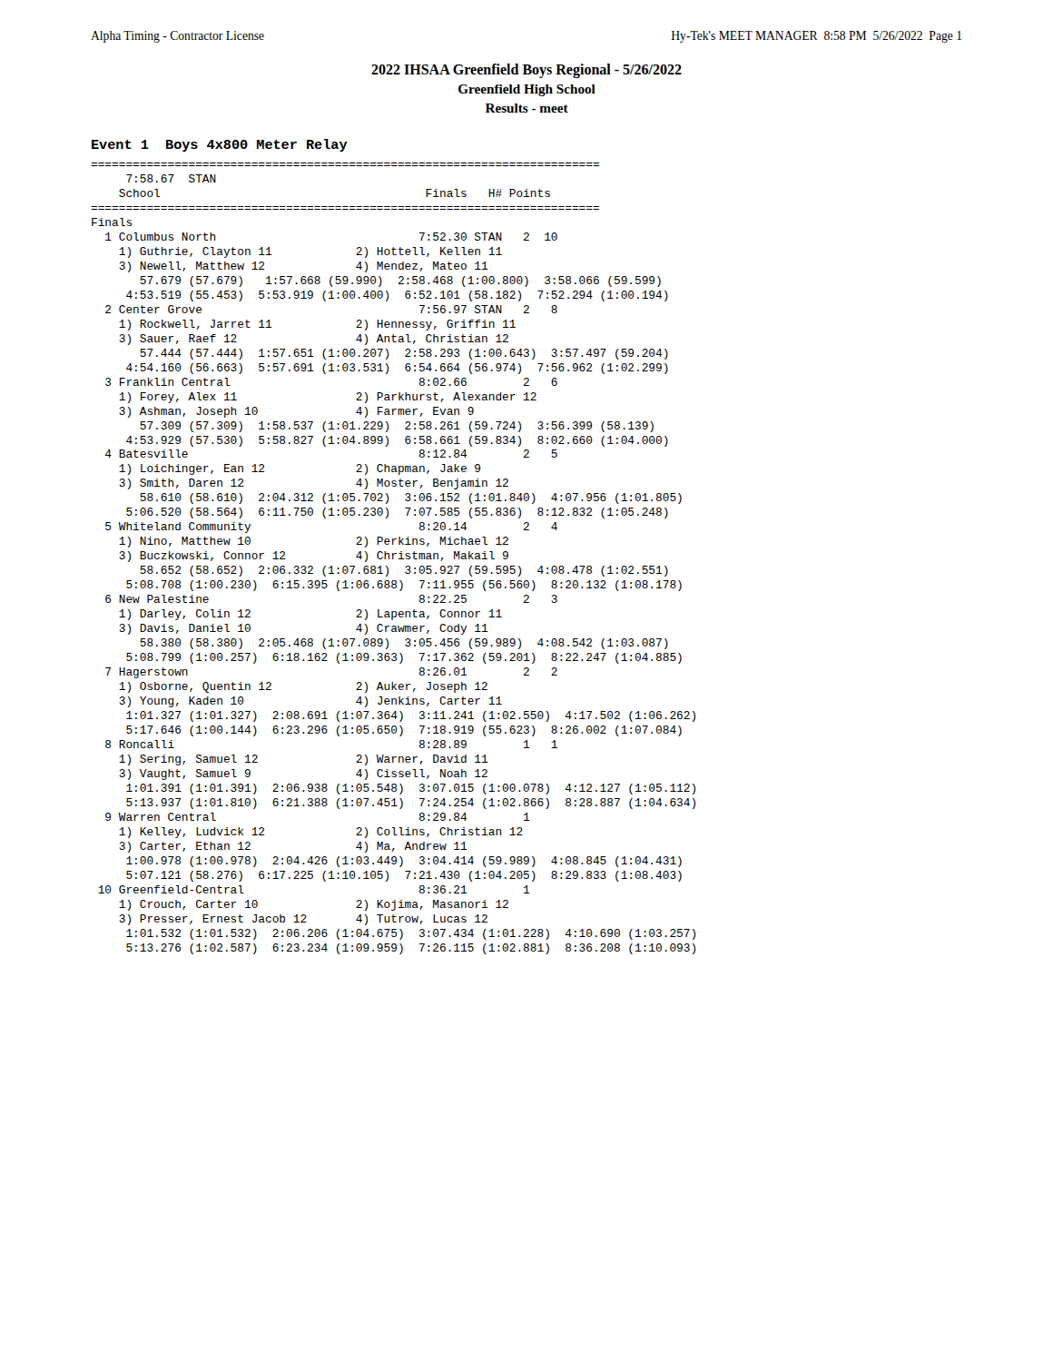Alpha Timing - Contractor License Hy-Tek's MEET MANAGER 8:58 PM 5/26/2022 Page 1
2022 IHSAA Greenfield Boys Regional - 5/26/2022
Greenfield High School
Results - meet
Event 1 Boys 4x800 Meter Relay
=========================================================================
     7:58.67  STAN
    School                                      Finals   H# Points
=========================================================================
Finals
  1 Columbus North                             7:52.30 STAN   2  10
    1) Guthrie, Clayton 11            2) Hottell, Kellen 11
    3) Newell, Matthew 12             4) Mendez, Mateo 11
       57.679 (57.679)   1:57.668 (59.990)  2:58.468 (1:00.800)  3:58.066 (59.599)
     4:53.519 (55.453)  5:53.919 (1:00.400)  6:52.101 (58.182)  7:52.294 (1:00.194)
  2 Center Grove                               7:56.97 STAN   2   8
    1) Rockwell, Jarret 11            2) Hennessy, Griffin 11
    3) Sauer, Raef 12                 4) Antal, Christian 12
       57.444 (57.444)  1:57.651 (1:00.207)  2:58.293 (1:00.643)  3:57.497 (59.204)
     4:54.160 (56.663)  5:57.691 (1:03.531)  6:54.664 (56.974)  7:56.962 (1:02.299)
  3 Franklin Central                           8:02.66        2   6
    1) Forey, Alex 11                 2) Parkhurst, Alexander 12
    3) Ashman, Joseph 10              4) Farmer, Evan 9
       57.309 (57.309)  1:58.537 (1:01.229)  2:58.261 (59.724)  3:56.399 (58.139)
     4:53.929 (57.530)  5:58.827 (1:04.899)  6:58.661 (59.834)  8:02.660 (1:04.000)
  4 Batesville                                 8:12.84        2   5
    1) Loichinger, Ean 12             2) Chapman, Jake 9
    3) Smith, Daren 12                4) Moster, Benjamin 12
       58.610 (58.610)  2:04.312 (1:05.702)  3:06.152 (1:01.840)  4:07.956 (1:01.805)
     5:06.520 (58.564)  6:11.750 (1:05.230)  7:07.585 (55.836)  8:12.832 (1:05.248)
  5 Whiteland Community                        8:20.14        2   4
    1) Nino, Matthew 10               2) Perkins, Michael 12
    3) Buczkowski, Connor 12          4) Christman, Makail 9
       58.652 (58.652)  2:06.332 (1:07.681)  3:05.927 (59.595)  4:08.478 (1:02.551)
     5:08.708 (1:00.230)  6:15.395 (1:06.688)  7:11.955 (56.560)  8:20.132 (1:08.178)
  6 New Palestine                              8:22.25        2   3
    1) Darley, Colin 12               2) Lapenta, Connor 11
    3) Davis, Daniel 10               4) Crawmer, Cody 11
       58.380 (58.380)  2:05.468 (1:07.089)  3:05.456 (59.989)  4:08.542 (1:03.087)
     5:08.799 (1:00.257)  6:18.162 (1:09.363)  7:17.362 (59.201)  8:22.247 (1:04.885)
  7 Hagerstown                                 8:26.01        2   2
    1) Osborne, Quentin 12            2) Auker, Joseph 12
    3) Young, Kaden 10                4) Jenkins, Carter 11
     1:01.327 (1:01.327)  2:08.691 (1:07.364)  3:11.241 (1:02.550)  4:17.502 (1:06.262)
     5:17.646 (1:00.144)  6:23.296 (1:05.650)  7:18.919 (55.623)  8:26.002 (1:07.084)
  8 Roncalli                                   8:28.89        1   1
    1) Sering, Samuel 12              2) Warner, David 11
    3) Vaught, Samuel 9               4) Cissell, Noah 12
     1:01.391 (1:01.391)  2:06.938 (1:05.548)  3:07.015 (1:00.078)  4:12.127 (1:05.112)
     5:13.937 (1:01.810)  6:21.388 (1:07.451)  7:24.254 (1:02.866)  8:28.887 (1:04.634)
  9 Warren Central                             8:29.84        1
    1) Kelley, Ludvick 12             2) Collins, Christian 12
    3) Carter, Ethan 12               4) Ma, Andrew 11
     1:00.978 (1:00.978)  2:04.426 (1:03.449)  3:04.414 (59.989)  4:08.845 (1:04.431)
     5:07.121 (58.276)  6:17.225 (1:10.105)  7:21.430 (1:04.205)  8:29.833 (1:08.403)
 10 Greenfield-Central                         8:36.21        1
    1) Crouch, Carter 10              2) Kojima, Masanori 12
    3) Presser, Ernest Jacob 12       4) Tutrow, Lucas 12
     1:01.532 (1:01.532)  2:06.206 (1:04.675)  3:07.434 (1:01.228)  4:10.690 (1:03.257)
     5:13.276 (1:02.587)  6:23.234 (1:09.959)  7:26.115 (1:02.881)  8:36.208 (1:10.093)